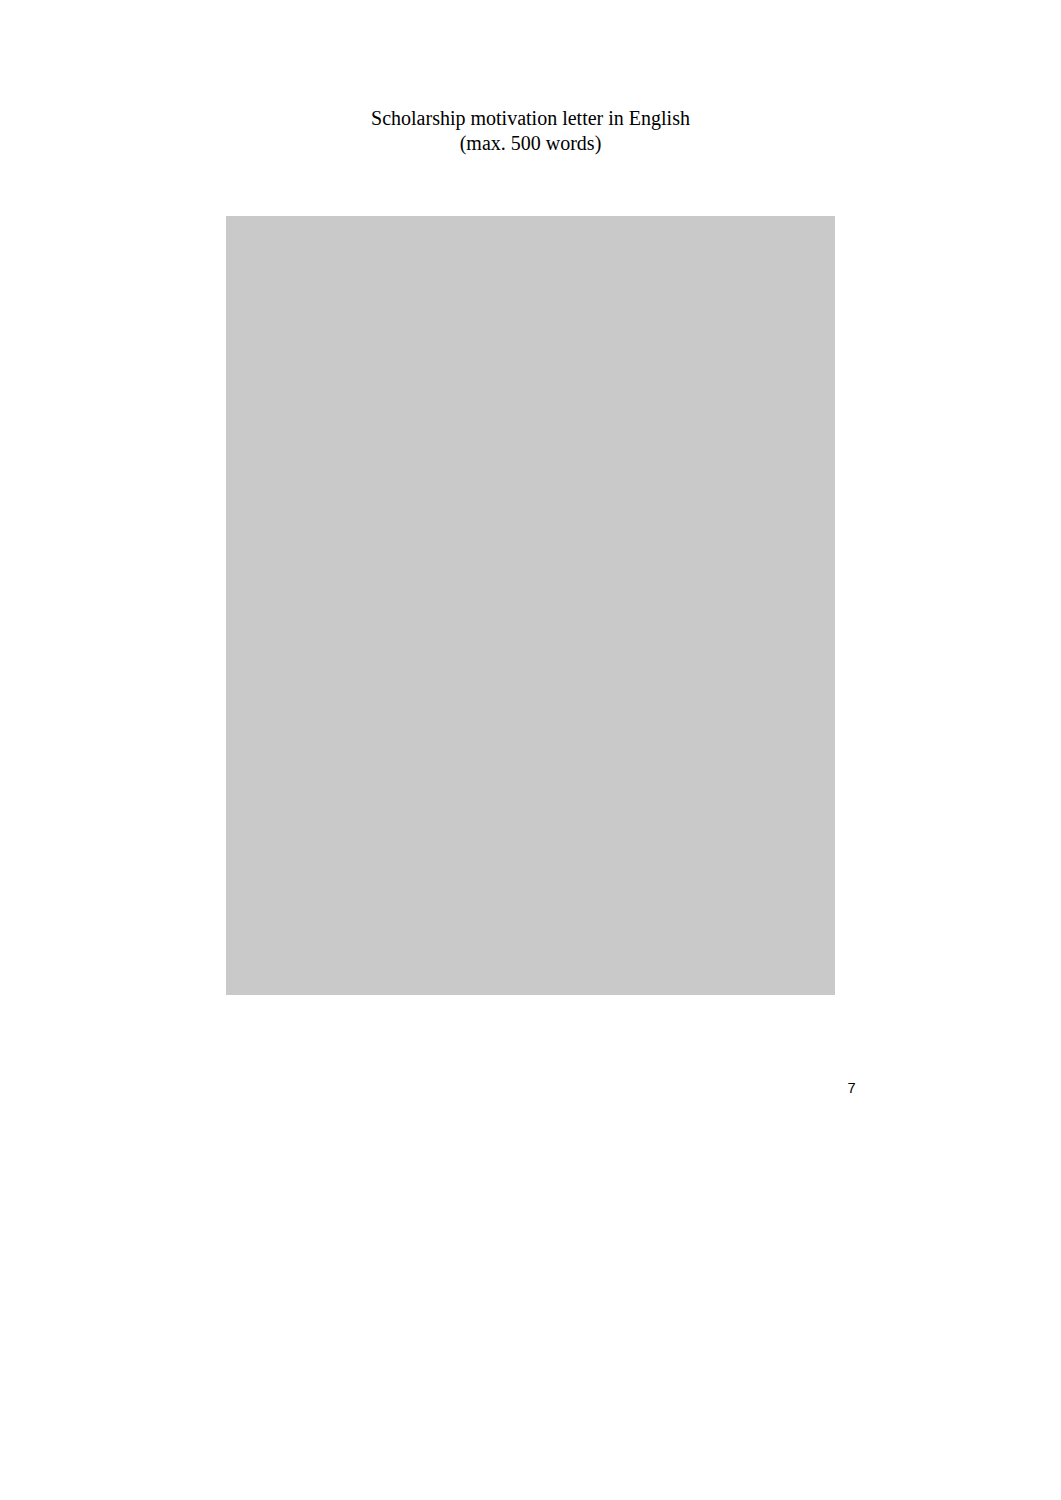Scholarship motivation letter in English(max. 500 words)
7